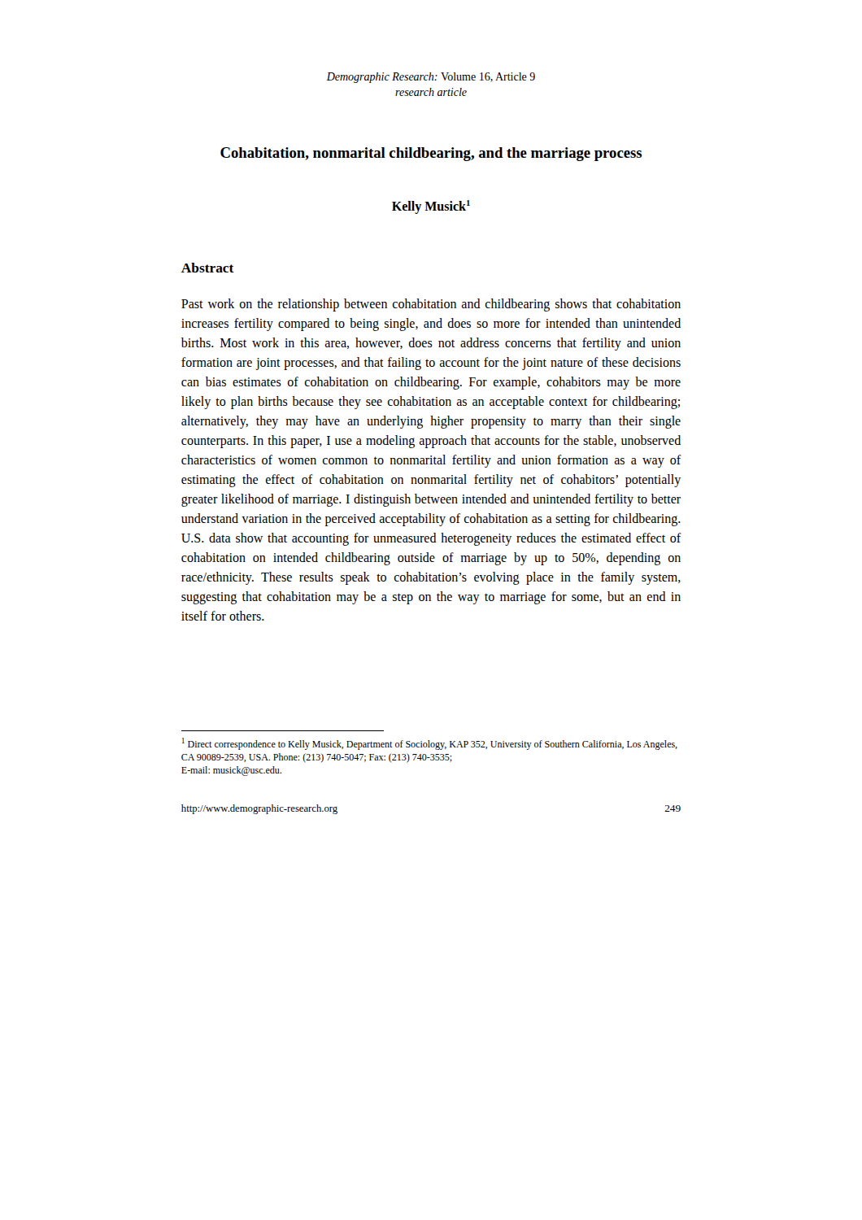Demographic Research: Volume 16, Article 9
research article
Cohabitation, nonmarital childbearing, and the marriage process
Kelly Musick1
Abstract
Past work on the relationship between cohabitation and childbearing shows that cohabitation increases fertility compared to being single, and does so more for intended than unintended births. Most work in this area, however, does not address concerns that fertility and union formation are joint processes, and that failing to account for the joint nature of these decisions can bias estimates of cohabitation on childbearing. For example, cohabitors may be more likely to plan births because they see cohabitation as an acceptable context for childbearing; alternatively, they may have an underlying higher propensity to marry than their single counterparts. In this paper, I use a modeling approach that accounts for the stable, unobserved characteristics of women common to nonmarital fertility and union formation as a way of estimating the effect of cohabitation on nonmarital fertility net of cohabitors’ potentially greater likelihood of marriage. I distinguish between intended and unintended fertility to better understand variation in the perceived acceptability of cohabitation as a setting for childbearing. U.S. data show that accounting for unmeasured heterogeneity reduces the estimated effect of cohabitation on intended childbearing outside of marriage by up to 50%, depending on race/ethnicity. These results speak to cohabitation’s evolving place in the family system, suggesting that cohabitation may be a step on the way to marriage for some, but an end in itself for others.
1 Direct correspondence to Kelly Musick, Department of Sociology, KAP 352, University of Southern California, Los Angeles, CA 90089-2539, USA. Phone: (213) 740-5047; Fax: (213) 740-3535;
E-mail: musick@usc.edu.
http://www.demographic-research.org 249